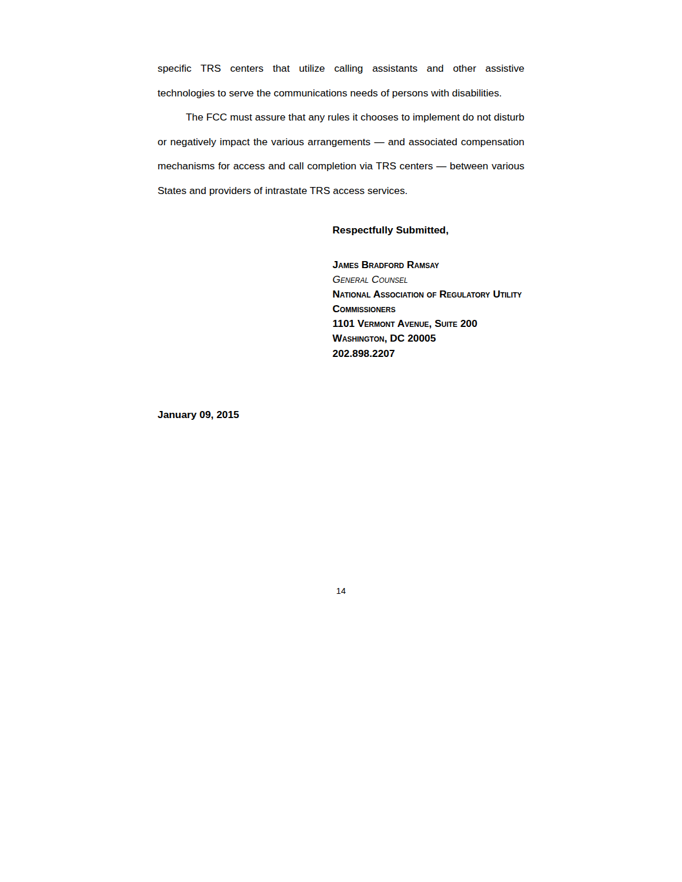specific TRS centers that utilize calling assistants and other assistive technologies to serve the communications needs of persons with disabilities.
The FCC must assure that any rules it chooses to implement do not disturb or negatively impact the various arrangements — and associated compensation mechanisms for access and call completion via TRS centers — between various States and providers of intrastate TRS access services.
Respectfully Submitted,
James Bradford Ramsay
General Counsel
National Association of Regulatory Utility Commissioners
1101 Vermont Avenue, Suite 200
Washington, DC 20005
202.898.2207
January 09, 2015
14